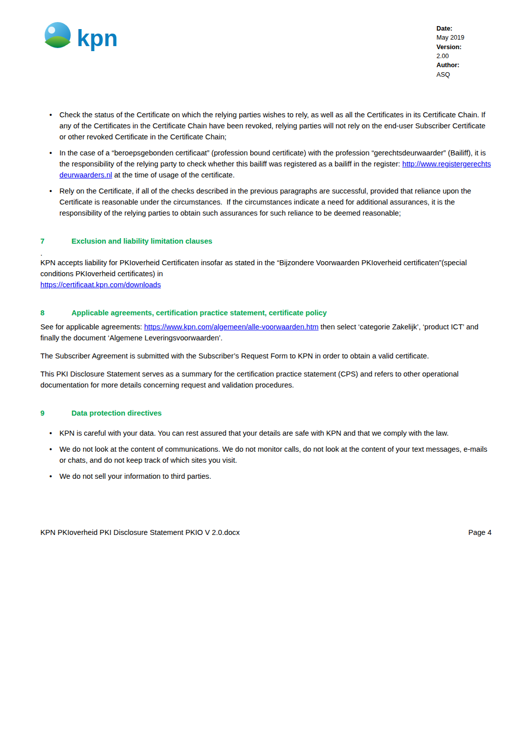kpn
Date:
May 2019
Version:
2.00
Author:
ASQ
Check the status of the Certificate on which the relying parties wishes to rely, as well as all the Certificates in its Certificate Chain. If any of the Certificates in the Certificate Chain have been revoked, relying parties will not rely on the end-user Subscriber Certificate or other revoked Certificate in the Certificate Chain;
In the case of a “beroepsgebonden certificaat” (profession bound certificate) with the profession “gerechtsdeurwaarder” (Bailiff), it is the responsibility of the relying party to check whether this bailiff was registered as a bailiff in the register: http://www.registergerechtsdeurwaarders.nl at the time of usage of the certificate.
Rely on the Certificate, if all of the checks described in the previous paragraphs are successful, provided that reliance upon the Certificate is reasonable under the circumstances. If the circumstances indicate a need for additional assurances, it is the responsibility of the relying parties to obtain such assurances for such reliance to be deemed reasonable;
7 Exclusion and liability limitation clauses
.
KPN accepts liability for PKIoverheid Certificaten insofar as stated in the “Bijzondere Voorwaarden PKIoverheid certificaten”(special conditions PKIoverheid certificates) in
https://certificaat.kpn.com/downloads
8 Applicable agreements, certification practice statement, certificate policy
See for applicable agreements: https://www.kpn.com/algemeen/alle-voorwaarden.htm then select ‘categorie Zakelijk’, ‘product ICT’ and finally the document ‘Algemene Leveringsvoorwaarden’.
The Subscriber Agreement is submitted with the Subscriber’s Request Form to KPN in order to obtain a valid certificate.
This PKI Disclosure Statement serves as a summary for the certification practice statement (CPS) and refers to other operational documentation for more details concerning request and validation procedures.
9 Data protection directives
KPN is careful with your data. You can rest assured that your details are safe with KPN and that we comply with the law.
We do not look at the content of communications. We do not monitor calls, do not look at the content of your text messages, e-mails or chats, and do not keep track of which sites you visit.
We do not sell your information to third parties.
KPN PKIoverheid PKI Disclosure Statement PKIO V 2.0.docx
Page 4